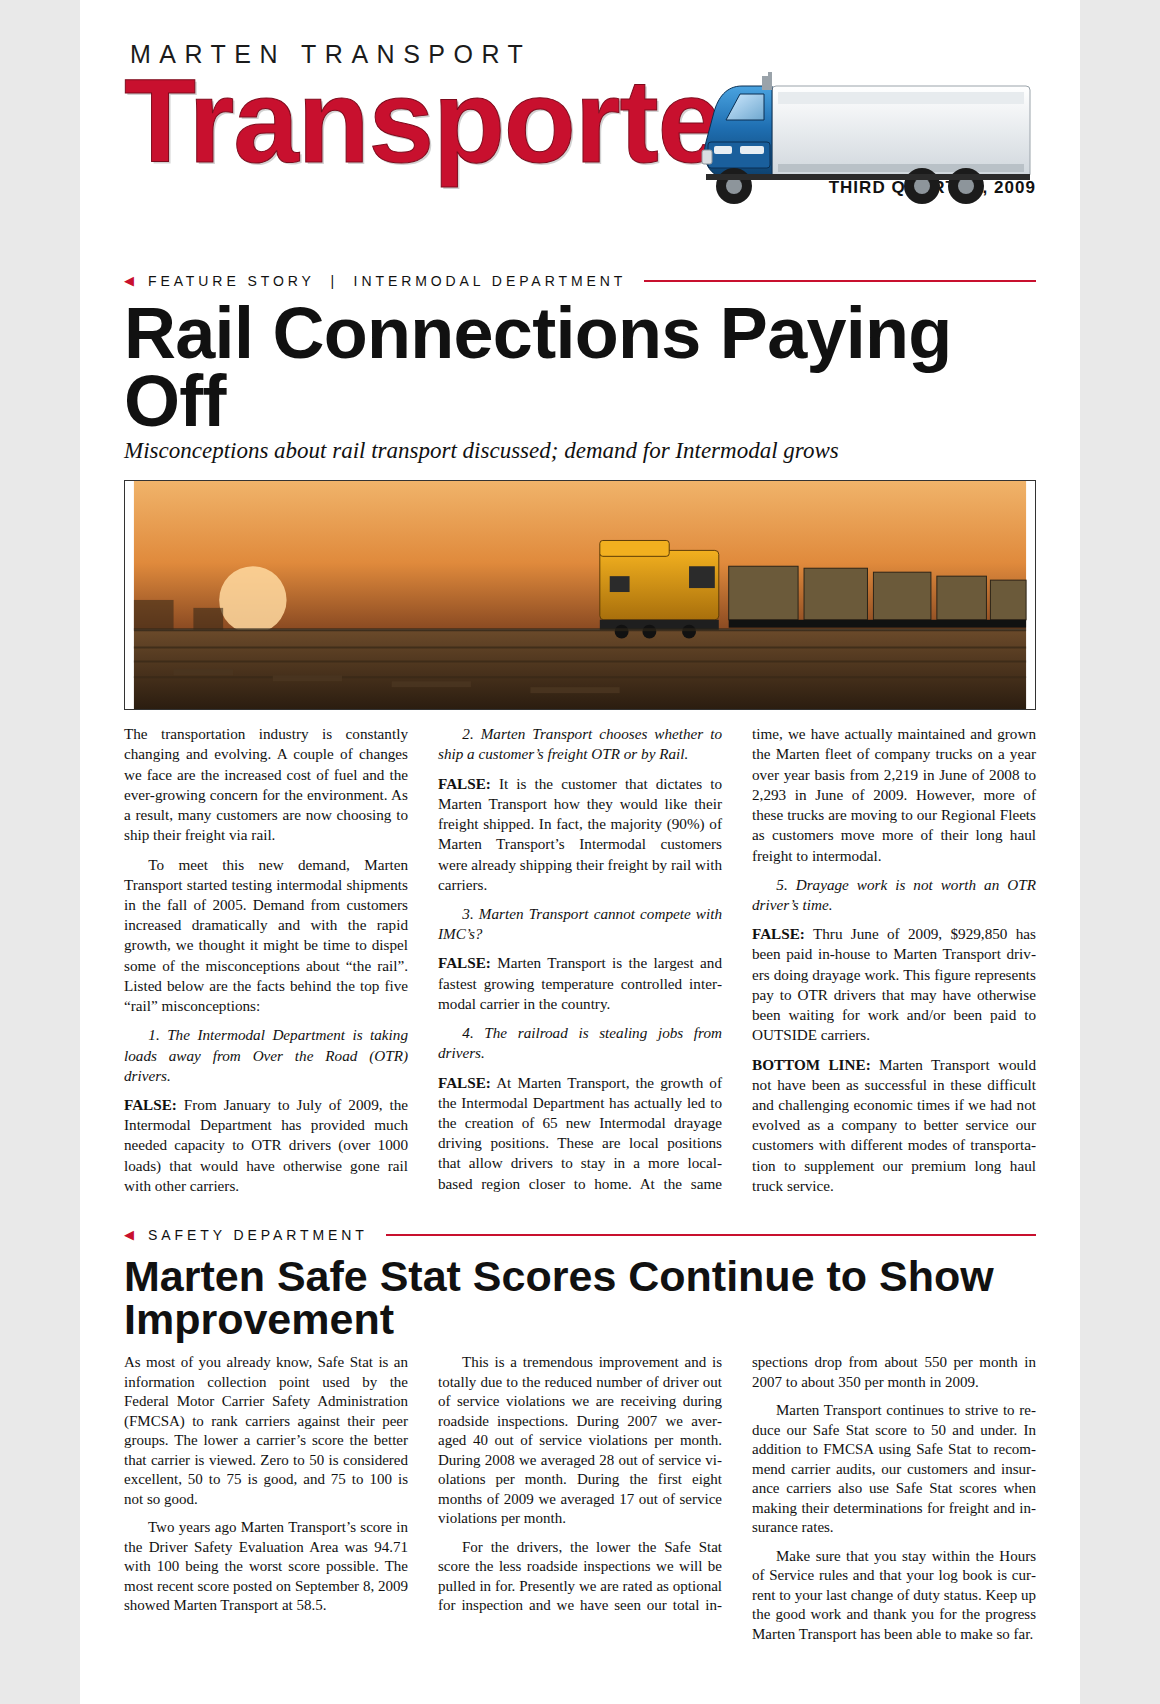Marten Transport
Transporter
THIRD QUARTER, 2009
◀ Feature Story | Intermodal Department
Rail Connections Paying Off
Misconceptions about rail transport discussed; demand for Intermodal grows
The transportation industry is constantly changing and evolving. A couple of changes we face are the increased cost of fuel and the ever-growing concern for the environment. As a result, many customers are now choosing to ship their freight via rail.
To meet this new demand, Marten Transport started testing intermodal shipments in the fall of 2005. Demand from customers increased dramatically and with the rapid growth, we thought it might be time to dispel some of the misconceptions about “the rail”. Listed below are the facts behind the top five “rail” misconceptions:
1. The Intermodal Department is taking loads away from Over the Road (OTR) drivers.
FALSE: From January to July of 2009, the Intermodal Department has provided much needed capacity to OTR drivers (over 1000 loads) that would have otherwise gone rail with other carriers.
2. Marten Transport chooses whether to ship a customer’s freight OTR or by Rail.
FALSE: It is the customer that dictates to Marten Transport how they would like their freight shipped. In fact, the majority (90%) of Marten Transport’s Intermodal customers were already shipping their freight by rail with carriers.
3. Marten Transport cannot compete with IMC’s?
FALSE: Marten Transport is the largest and fastest growing temperature controlled intermodal carrier in the country.
4. The railroad is stealing jobs from drivers.
FALSE: At Marten Transport, the growth of the Intermodal Department has actually led to the creation of 65 new Intermodal drayage driving positions. These are local positions that allow drivers to stay in a more local-based region closer to home. At the same time, we have actually maintained and grown the Marten fleet of company trucks on a year over year basis from 2,219 in June of 2008 to 2,293 in June of 2009. However, more of these trucks are moving to our Regional Fleets as customers move more of their long haul freight to intermodal.
5. Drayage work is not worth an OTR driver’s time.
FALSE: Thru June of 2009, $929,850 has been paid in-house to Marten Transport drivers doing drayage work. This figure represents pay to OTR drivers that may have otherwise been waiting for work and/or been paid to OUTSIDE carriers.
BOTTOM LINE: Marten Transport would not have been as successful in these difficult and challenging economic times if we had not evolved as a company to better service our customers with different modes of transportation to supplement our premium long haul truck service.
◀ Safety Department
Marten Safe Stat Scores Continue to Show Improvement
As most of you already know, Safe Stat is an information collection point used by the Federal Motor Carrier Safety Administration (FMCSA) to rank carriers against their peer groups. The lower a carrier’s score the better that carrier is viewed. Zero to 50 is considered excellent, 50 to 75 is good, and 75 to 100 is not so good.
Two years ago Marten Transport’s score in the Driver Safety Evaluation Area was 94.71 with 100 being the worst score possible. The most recent score posted on September 8, 2009 showed Marten Transport at 58.5.
This is a tremendous improvement and is totally due to the reduced number of driver out of service violations we are receiving during roadside inspections. During 2007 we averaged 40 out of service violations per month. During 2008 we averaged 28 out of service violations per month. During the first eight months of 2009 we averaged 17 out of service violations per month.
For the drivers, the lower the Safe Stat score the less roadside inspections we will be pulled in for. Presently we are rated as optional for inspection and we have seen our total inspections drop from about 550 per month in 2007 to about 350 per month in 2009.
Marten Transport continues to strive to reduce our Safe Stat score to 50 and under. In addition to FMCSA using Safe Stat to recommend carrier audits, our customers and insurance carriers also use Safe Stat scores when making their determinations for freight and insurance rates.
Make sure that you stay within the Hours of Service rules and that your log book is current to your last change of duty status. Keep up the good work and thank you for the progress Marten Transport has been able to make so far.